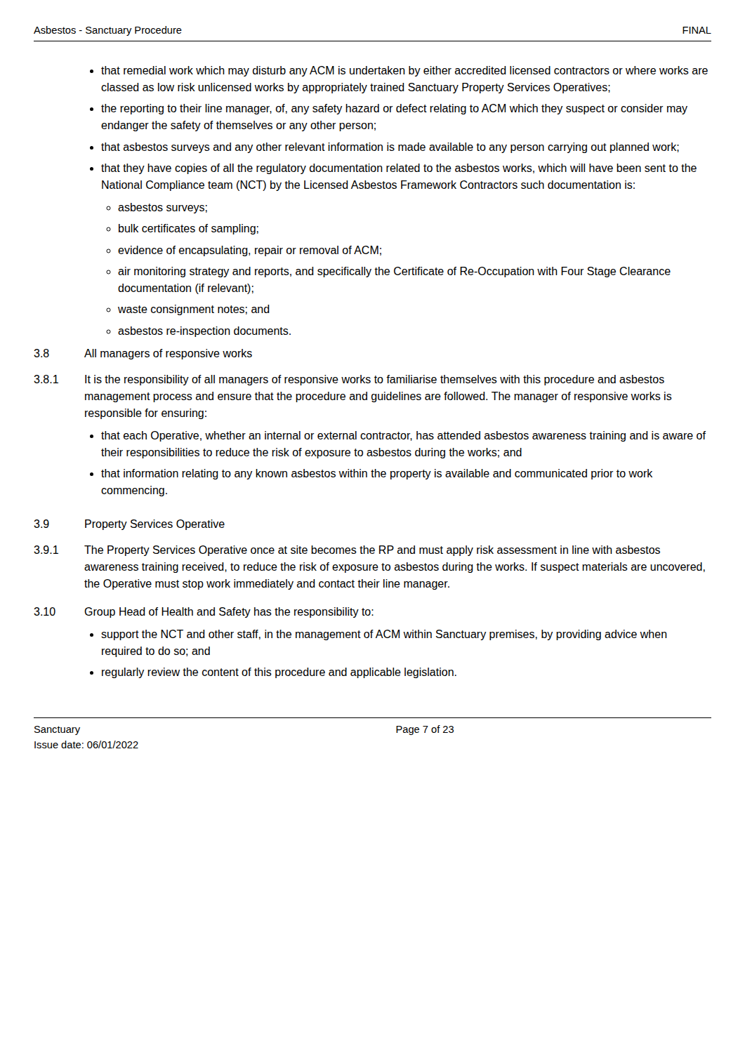Asbestos - Sanctuary Procedure FINAL
that remedial work which may disturb any ACM is undertaken by either accredited licensed contractors or where works are classed as low risk unlicensed works by appropriately trained Sanctuary Property Services Operatives;
the reporting to their line manager, of, any safety hazard or defect relating to ACM which they suspect or consider may endanger the safety of themselves or any other person;
that asbestos surveys and any other relevant information is made available to any person carrying out planned work;
that they have copies of all the regulatory documentation related to the asbestos works, which will have been sent to the National Compliance team (NCT) by the Licensed Asbestos Framework Contractors such documentation is:
asbestos surveys;
bulk certificates of sampling;
evidence of encapsulating, repair or removal of ACM;
air monitoring strategy and reports, and specifically the Certificate of Re-Occupation with Four Stage Clearance documentation (if relevant);
waste consignment notes; and
asbestos re-inspection documents.
3.8 All managers of responsive works
3.8.1 It is the responsibility of all managers of responsive works to familiarise themselves with this procedure and asbestos management process and ensure that the procedure and guidelines are followed. The manager of responsive works is responsible for ensuring:
that each Operative, whether an internal or external contractor, has attended asbestos awareness training and is aware of their responsibilities to reduce the risk of exposure to asbestos during the works; and
that information relating to any known asbestos within the property is available and communicated prior to work commencing.
3.9 Property Services Operative
3.9.1 The Property Services Operative once at site becomes the RP and must apply risk assessment in line with asbestos awareness training received, to reduce the risk of exposure to asbestos during the works. If suspect materials are uncovered, the Operative must stop work immediately and contact their line manager.
3.10 Group Head of Health and Safety has the responsibility to:
support the NCT and other staff, in the management of ACM within Sanctuary premises, by providing advice when required to do so; and
regularly review the content of this procedure and applicable legislation.
Sanctuary
Issue date: 06/01/2022
Page 7 of 23